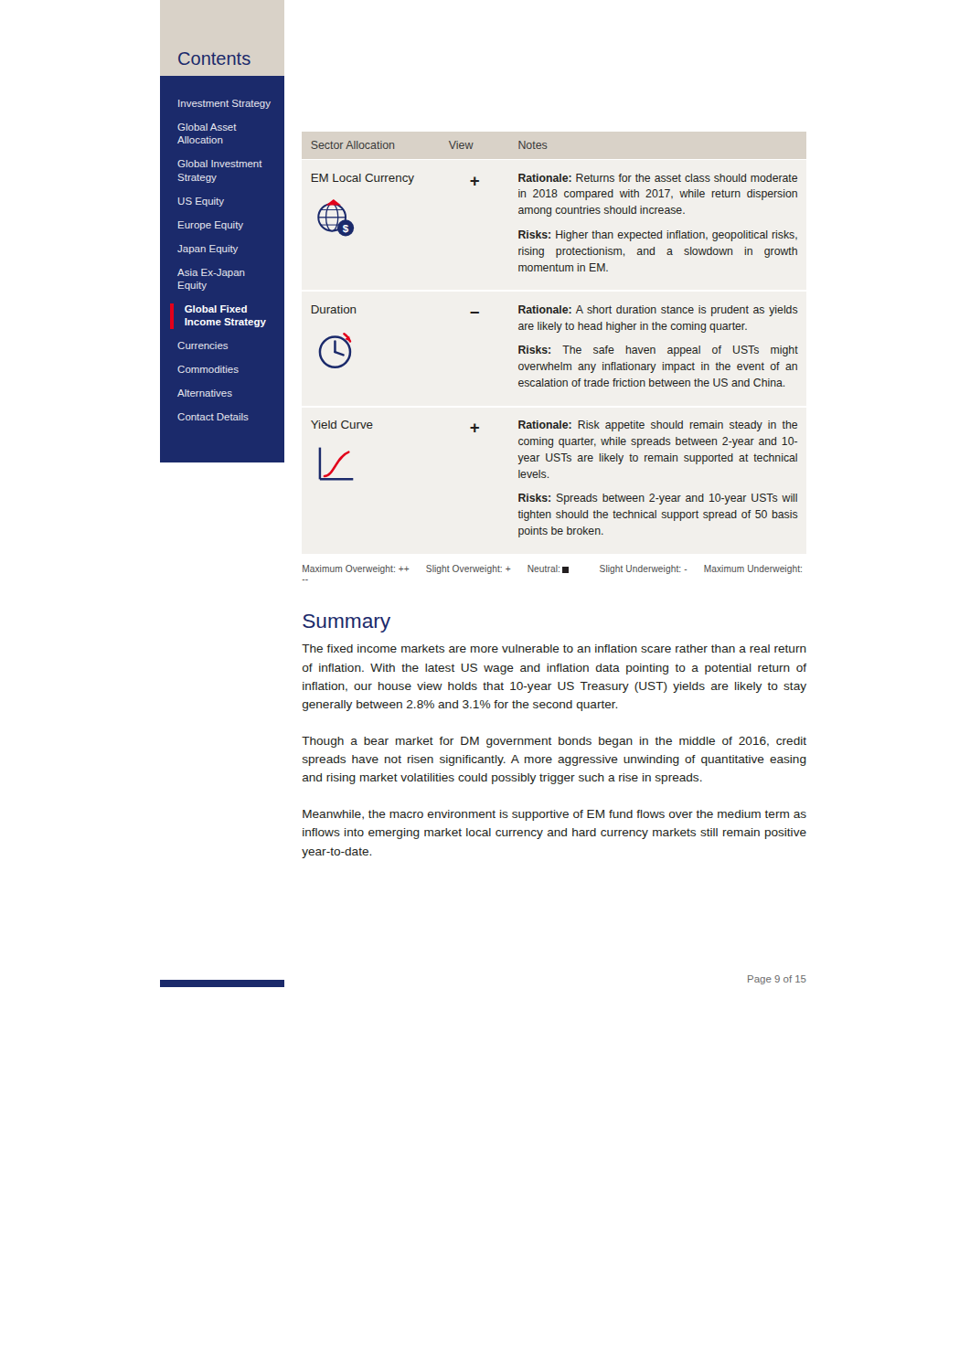Contents
Investment Strategy
Global Asset Allocation
Global Investment Strategy
US Equity
Europe Equity
Japan Equity
Asia Ex-Japan Equity
Global Fixed
Income Strategy
Currencies
Commodities
Alternatives
Contact Details
| Sector Allocation | View | Notes |
| --- | --- | --- |
| EM Local Currency $ | + | Rationale: Returns for the asset class should moderate in 2018 compared with 2017, while return dispersion among countries should increase. Risks: Higher than expected inflation, geopolitical risks, rising protectionism, and a slowdown in growth momentum in EM. |
| Duration | − | Rationale: A short duration stance is prudent as yields are likely to head higher in the coming quarter. Risks: The safe haven appeal of USTs might overwhelm any inflationary impact in the event of an escalation of trade friction between the US and China. |
| Yield Curve | + | Rationale: Risk appetite should remain steady in the coming quarter, while spreads between 2-year and 10-year USTs are likely to remain supported at technical levels. Risks: Spreads between 2-year and 10-year USTs will tighten should the technical support spread of 50 basis points be broken. |
Maximum Overweight: ++ Slight Overweight: + Neutral: Slight Underweight: - Maximum Underweight: --
Summary
The fixed income markets are more vulnerable to an inflation scare rather than a real return of inflation. With the latest US wage and inflation data pointing to a potential return of inflation, our house view holds that 10-year US Treasury (UST) yields are likely to stay generally between 2.8% and 3.1% for the second quarter.
Though a bear market for DM government bonds began in the middle of 2016, credit spreads have not risen significantly. A more aggressive unwinding of quantitative easing and rising market volatilities could possibly trigger such a rise in spreads.
Meanwhile, the macro environment is supportive of EM fund flows over the medium term as inflows into emerging market local currency and hard currency markets still remain positive year-to-date.
Page 9 of 15